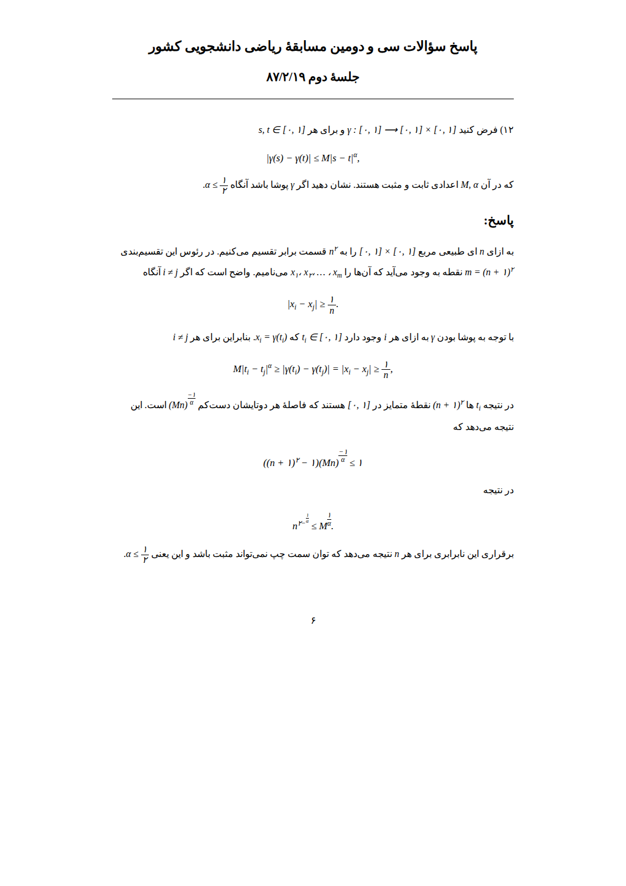پاسخ سؤالات سی و دومین مسابقهٔ ریاضی دانشجویی کشور
جلسهٔ دوم ۸۷/۲/۱۹
۱۲) فرض کنید γ : [۰, ۱] ⟶ [۰, ۱] × [۰, ۱] و برای هر s, t ∈ [۰, ۱]
|γ(s) − γ(t)| ≤ M|s − t|α,
که در آن M, α اعدادی ثابت و مثبت هستند. نشان دهید اگر γ پوشا باشد آنگاه α ≤ ۱۲.
پاسخ:
به ازای n ای طبیعی مربع [۰, ۱] × [۰, ۱] را به n۲ قسمت برابر تقسیم می‌کنیم. در رئوس این تقسیم‌بندی m = (n + ۱)۲ نقطه به وجود می‌آید که آن‌ها را x۱، x۲، … ، xm می‌نامیم. واضح است که اگر i ≠ j آنگاه
|xi − xj| ≥ ۱ n.
با توجه به پوشا بودن γ به ازای هر i وجود دارد ti ∈ [۰, ۱] که xi = γ(ti). بنابراین برای هر i ≠ j
M|ti − tj|α ≥ |γ(ti) − γ(tj)| = |xi − xj| ≥ ۱ n,
در نتیجه ti ها (n + ۱)۲ نقطهٔ متمایز در [۰, ۱] هستند که فاصلهٔ هر دوتایشان دست‌کم (Mn)−۱ α است. این نتیجه می‌دهد که
((n + ۱)۲ − ۱)(Mn)−۱ α ≤ ۱
در نتیجه
n۲−۱ α ≤ M۱ α.
برقراری این نابرابری برای هر n نتیجه می‌دهد که توان سمت چپ نمی‌تواند مثبت باشد و این یعنی α ≤ ۱۲.
۶